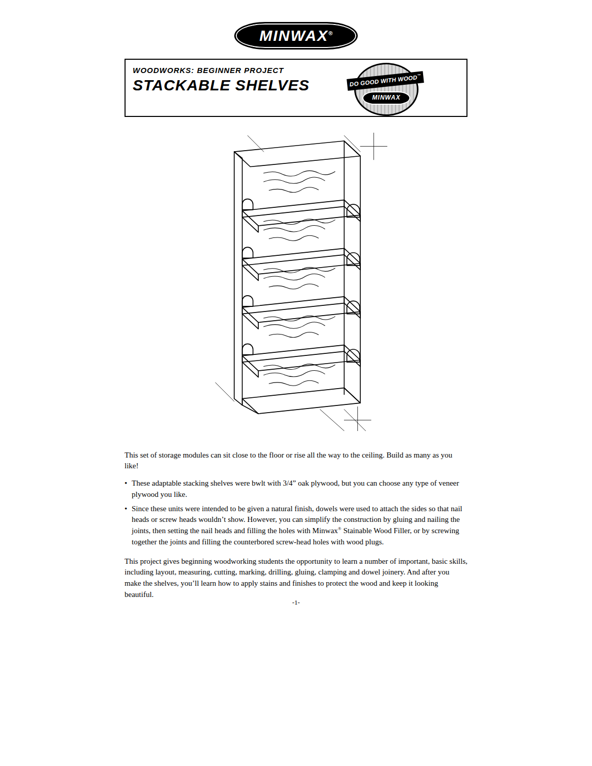MINWAX®
WOODWORKS: BEGINNER PROJECT
STACKABLE SHELVES
DO GOOD WITH WOOD™
MINWAX
This set of storage modules can sit close to the floor or rise all the way to the ceiling. Build as many as you like!
These adaptable stacking shelves were bwlt with 3/4” oak plywood, but you can choose any type of veneer plywood you like.
Since these units were intended to be given a natural finish, dowels were used to attach the sides so that nail heads or screw heads wouldn’t show. However, you can simplify the construction by gluing and nailing the joints, then setting the nail heads and filling the holes with Minwax® Stainable Wood Filler, or by screwing together the joints and filling the counterbored screw-head holes with wood plugs.
This project gives beginning woodworking students the opportunity to learn a number of important, basic skills, including layout, measuring, cutting, marking, drilling, gluing, clamping and dowel joinery. And after you make the shelves, you’ll learn how to apply stains and finishes to protect the wood and keep it looking beautiful.
-1-